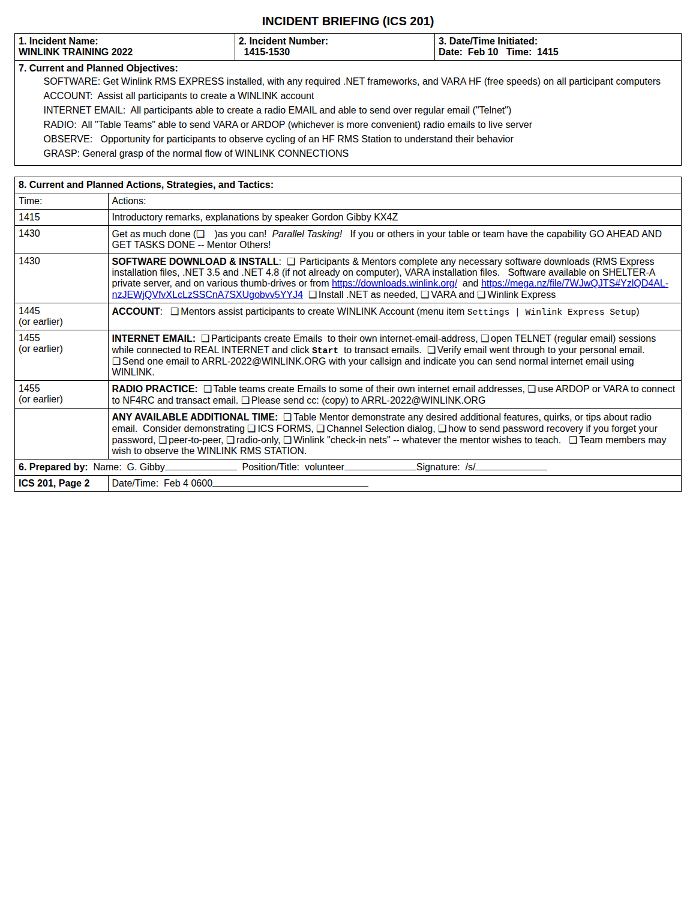INCIDENT BRIEFING (ICS 201)
| 1. Incident Name: WINLINK TRAINING 2022 | 2. Incident Number: 1415-1530 | 3. Date/Time Initiated: Date: Feb 10 Time: 1415 |
| 7. Current and Planned Objectives: #1 SOFTWARE: Get Winlink RMS EXPRESS installed, with any required .NET frameworks, and VARA HF (free speeds) on all participant computers #2 ACCOUNT: Assist all participants to create a WINLINK account #3 INTERNET EMAIL: All participants able to create a radio EMAIL and able to send over regular email ("Telnet") #4 RADIO: All "Table Teams" able to send VARA or ARDOP (whichever is more convenient) radio emails to live server #5 OBSERVE: Opportunity for participants to observe cycling of an HF RMS Station to understand their behavior #6 GRASP: General grasp of the normal flow of WINLINK CONNECTIONS |
| 8. Current and Planned Actions, Strategies, and Tactics: |
| Time: | Actions: |
| 1415 | Introductory remarks, explanations by speaker Gordon Gibby KX4Z |
| 1430 | Get as much done ( )as you can! Parallel Tasking! If you or others in your table or team have the capability GO AHEAD AND GET TASKS DONE -- Mentor Others! |
| 1430 | SOFTWARE DOWNLOAD & INSTALL : Participants & Mentors complete any necessary software downloads (RMS Express installation files, .NET 3.5 and .NET 4.8 (if not already on computer), VARA installation files. Software available on SHELTER-A private server, and on various thumb-drives or from https://downloads.winlink.org/ and https://mega.nz/file/7WJwQJTS#YzlQD4AL-nzJEWjQVfvXLcLzSSCnA7SXUgobvv5YYJ4 Install .NET as needed, VARA and Winlink Express |
| 1445 (or earlier) | ACCOUNT : Mentors assist participants to create WINLINK Account (menu item Settings / Winlink Express Setup ) |
| 1455 (or earlier) | INTERNET EMAIL: Participants create Emails to their own internet-email-address, open TELNET (regular email) sessions while connected to REAL INTERNET and click Start to transact emails. Verify email went through to your personal email. Send one email to ARRL-2022@WINLINK.ORG with your callsign and indicate you can send normal internet email using WINLINK. |
| 1455 (or earlier) | RADIO PRACTICE: Table teams create Emails to some of their own internet email addresses, use ARDOP or VARA to connect to NF4RC and transact email. Please send cc: (copy) to ARRL-2022@WINLINK.ORG |
| | ANY AVAILABLE ADDITIONAL TIME: Table Mentor demonstrate any desired additional features, quirks, or tips about radio email. Consider demonstrating ICS FORMS, Channel Selection dialog, how to send password recovery if you forget your password, peer-to-peer, radio-only, Winlink "check-in nets" -- whatever the mentor wishes to teach. Team members may wish to observe the WINLINK RMS STATION. |
| 6. Prepared by: Name: G. Gibby Position/Title: volunteer Signature: /s/ |
| ICS 201, Page 2 | Date/Time: Feb 4 0600 |